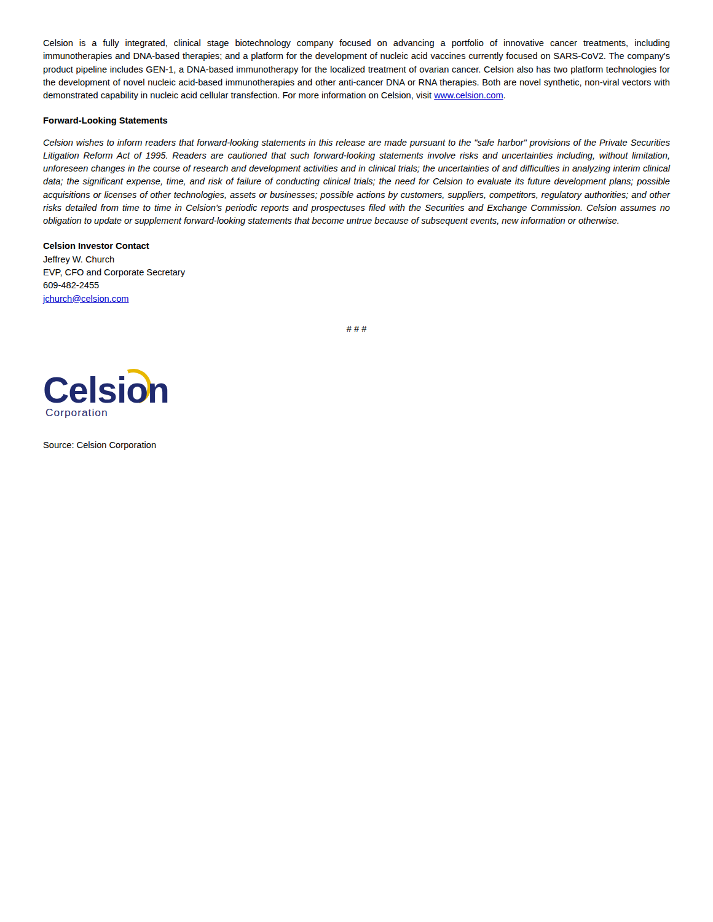Celsion is a fully integrated, clinical stage biotechnology company focused on advancing a portfolio of innovative cancer treatments, including immunotherapies and DNA-based therapies; and a platform for the development of nucleic acid vaccines currently focused on SARS-CoV2. The company's product pipeline includes GEN-1, a DNA-based immunotherapy for the localized treatment of ovarian cancer. Celsion also has two platform technologies for the development of novel nucleic acid-based immunotherapies and other anti-cancer DNA or RNA therapies. Both are novel synthetic, non-viral vectors with demonstrated capability in nucleic acid cellular transfection. For more information on Celsion, visit www.celsion.com.
Forward-Looking Statements
Celsion wishes to inform readers that forward-looking statements in this release are made pursuant to the "safe harbor" provisions of the Private Securities Litigation Reform Act of 1995. Readers are cautioned that such forward-looking statements involve risks and uncertainties including, without limitation, unforeseen changes in the course of research and development activities and in clinical trials; the uncertainties of and difficulties in analyzing interim clinical data; the significant expense, time, and risk of failure of conducting clinical trials; the need for Celsion to evaluate its future development plans; possible acquisitions or licenses of other technologies, assets or businesses; possible actions by customers, suppliers, competitors, regulatory authorities; and other risks detailed from time to time in Celsion's periodic reports and prospectuses filed with the Securities and Exchange Commission. Celsion assumes no obligation to update or supplement forward-looking statements that become untrue because of subsequent events, new information or otherwise.
Celsion Investor Contact
Jeffrey W. Church
EVP, CFO and Corporate Secretary
609-482-2455
jchurch@celsion.com
# # #
Celsion
Corporation
Source: Celsion Corporation